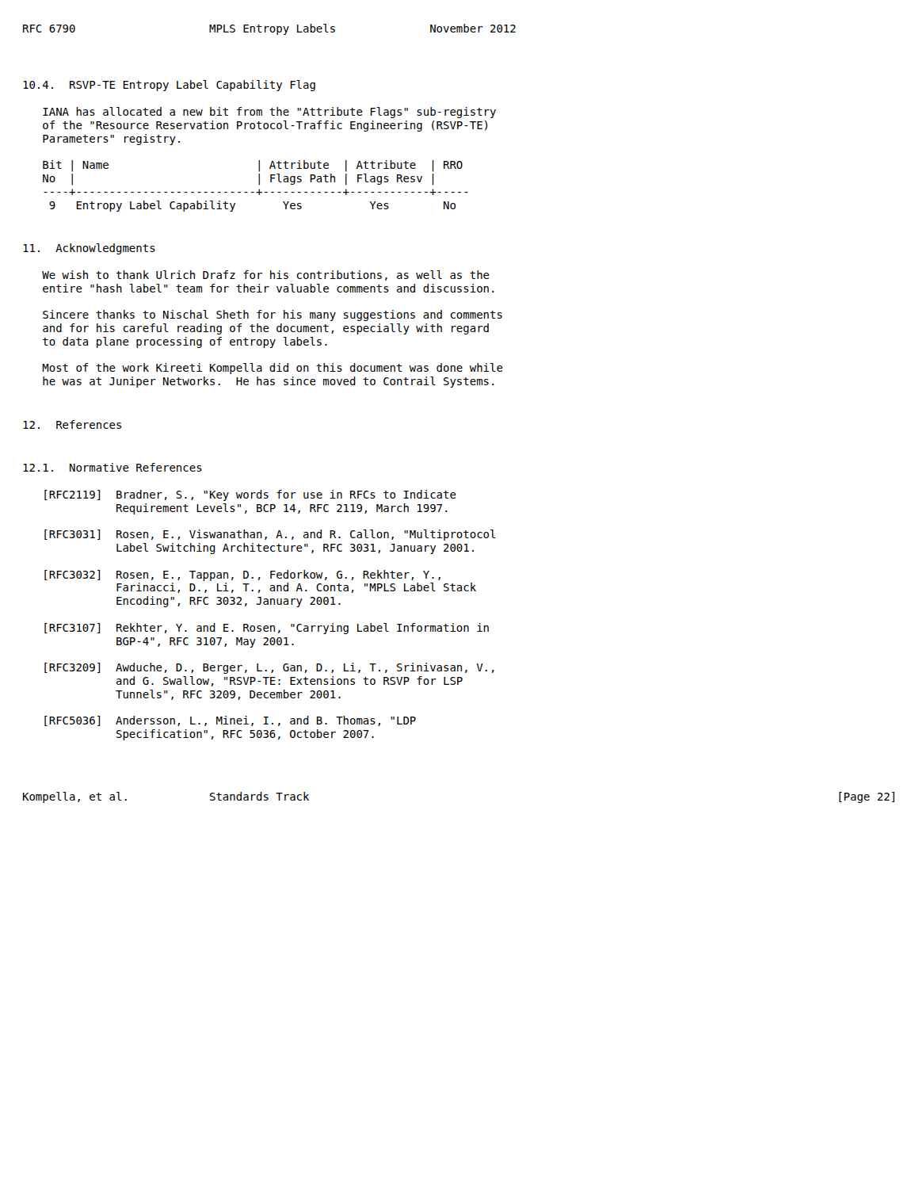RFC 6790 MPLS Entropy Labels November 2012
10.4. RSVP-TE Entropy Label Capability Flag IANA has allocated a new bit from the "Attribute Flags" sub-registry of the "Resource Reservation Protocol-Traffic Engineering (RSVP-TE) Parameters" registry. Bit | Name | Attribute | Attribute | RRO No | | Flags Path | Flags Resv | ----+---------------------------+------------+------------+----- 9 Entropy Label Capability Yes Yes No
11. Acknowledgments We wish to thank Ulrich Drafz for his contributions, as well as the entire "hash label" team for their valuable comments and discussion. Sincere thanks to Nischal Sheth for his many suggestions and comments and for his careful reading of the document, especially with regard to data plane processing of entropy labels. Most of the work Kireeti Kompella did on this document was done while he was at Juniper Networks. He has since moved to Contrail Systems.
12. References
12.1. Normative References [RFC2119] Bradner, S., "Key words for use in RFCs to Indicate Requirement Levels", BCP 14, RFC 2119, March 1997. [RFC3031] Rosen, E., Viswanathan, A., and R. Callon, "Multiprotocol Label Switching Architecture", RFC 3031, January 2001. [RFC3032] Rosen, E., Tappan, D., Fedorkow, G., Rekhter, Y., Farinacci, D., Li, T., and A. Conta, "MPLS Label Stack Encoding", RFC 3032, January 2001. [RFC3107] Rekhter, Y. and E. Rosen, "Carrying Label Information in BGP-4", RFC 3107, May 2001. [RFC3209] Awduche, D., Berger, L., Gan, D., Li, T., Srinivasan, V., and G. Swallow, "RSVP-TE: Extensions to RSVP for LSP Tunnels", RFC 3209, December 2001. [RFC5036] Andersson, L., Minei, I., and B. Thomas, "LDP Specification", RFC 5036, October 2007.
Kompella, et al. Standards Track[Page 22]